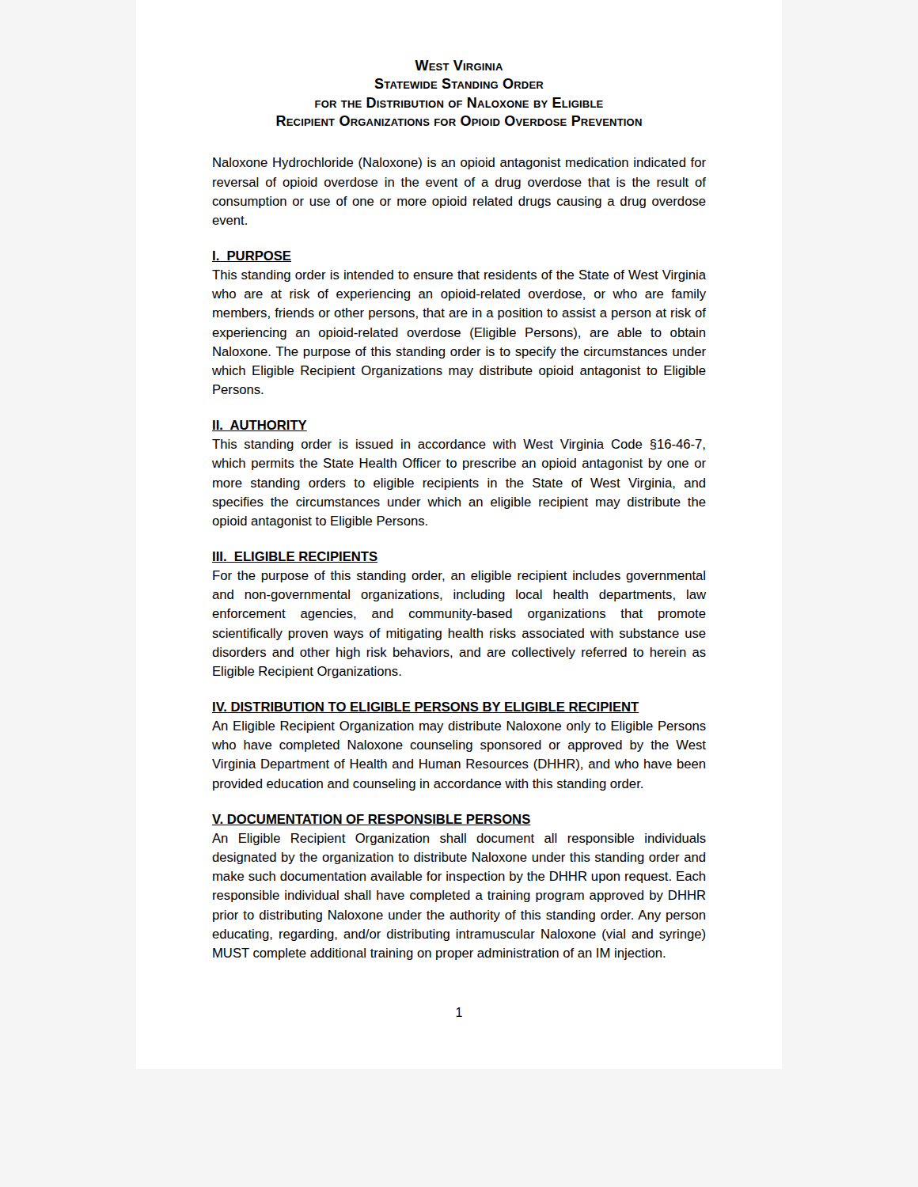West Virginia
Statewide Standing Order
for the Distribution of Naloxone by Eligible
Recipient Organizations for Opioid Overdose Prevention
Naloxone Hydrochloride (Naloxone) is an opioid antagonist medication indicated for reversal of opioid overdose in the event of a drug overdose that is the result of consumption or use of one or more opioid related drugs causing a drug overdose event.
I. PURPOSE
This standing order is intended to ensure that residents of the State of West Virginia who are at risk of experiencing an opioid-related overdose, or who are family members, friends or other persons, that are in a position to assist a person at risk of experiencing an opioid-related overdose (Eligible Persons), are able to obtain Naloxone. The purpose of this standing order is to specify the circumstances under which Eligible Recipient Organizations may distribute opioid antagonist to Eligible Persons.
II. AUTHORITY
This standing order is issued in accordance with West Virginia Code §16-46-7, which permits the State Health Officer to prescribe an opioid antagonist by one or more standing orders to eligible recipients in the State of West Virginia, and specifies the circumstances under which an eligible recipient may distribute the opioid antagonist to Eligible Persons.
III. ELIGIBLE RECIPIENTS
For the purpose of this standing order, an eligible recipient includes governmental and non-governmental organizations, including local health departments, law enforcement agencies, and community-based organizations that promote scientifically proven ways of mitigating health risks associated with substance use disorders and other high risk behaviors, and are collectively referred to herein as Eligible Recipient Organizations.
IV. DISTRIBUTION TO ELIGIBLE PERSONS BY ELIGIBLE RECIPIENT
An Eligible Recipient Organization may distribute Naloxone only to Eligible Persons who have completed Naloxone counseling sponsored or approved by the West Virginia Department of Health and Human Resources (DHHR), and who have been provided education and counseling in accordance with this standing order.
V. DOCUMENTATION OF RESPONSIBLE PERSONS
An Eligible Recipient Organization shall document all responsible individuals designated by the organization to distribute Naloxone under this standing order and make such documentation available for inspection by the DHHR upon request. Each responsible individual shall have completed a training program approved by DHHR prior to distributing Naloxone under the authority of this standing order. Any person educating, regarding, and/or distributing intramuscular Naloxone (vial and syringe) MUST complete additional training on proper administration of an IM injection.
1